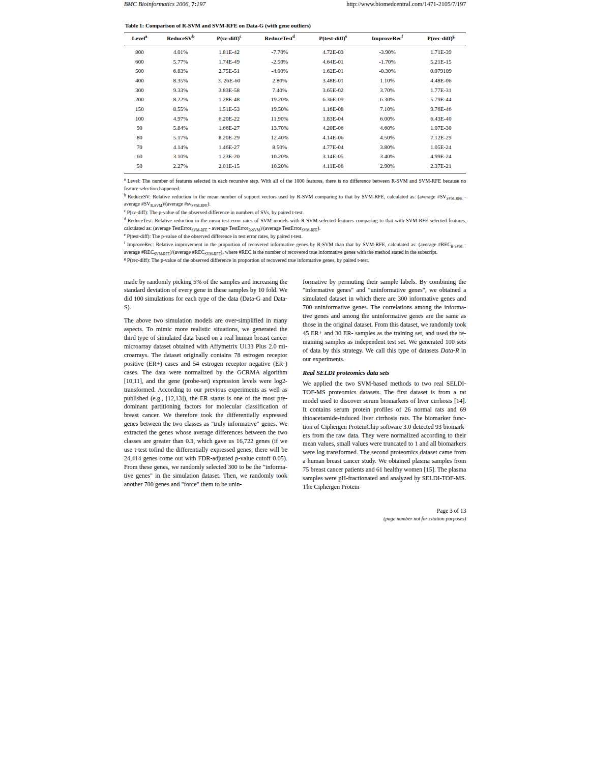BMC Bioinformatics 2006, 7: 197
http://www.biomedcentral.com/1471-2105/7/197
Table 1: Comparison of R-SVM and SVM-RFE on Data-G (with gene outliers)
| Level a | ReduceSV b | P(sv-diff) c | ReduceTest d | P(test-diff) e | ImproveRec f | P(rec-diff) g |
| --- | --- | --- | --- | --- | --- | --- |
| 800 | 4.01% | 1.81E-42 | -7.70% | 4.72E-03 | -3.90% | 1.71E-39 |
| 600 | 5.77% | 1.74E-49 | -2.50% | 4.64E-01 | -1.70% | 5.21E-15 |
| 500 | 6.83% | 2.75E-51 | -4.00% | 1.62E-01 | -0.30% | 0.079189 |
| 400 | 8.35% | 3. 26E-60 | 2.80% | 3.48E-01 | 1.10% | 4.48E-06 |
| 300 | 9.33% | 3.83E-58 | 7.40% | 3.65E-02 | 3.70% | 1.77E-31 |
| 200 | 8.22% | 1.28E-48 | 19.20% | 6.36E-09 | 6.30% | 5.79E-44 |
| 150 | 8.55% | 1.51E-53 | 19.50% | 1.16E-08 | 7.10% | 9.76E-46 |
| 100 | 4.97% | 6.20E-22 | 11.90% | 1.83E-04 | 6.00% | 6.43E-40 |
| 90 | 5.84% | 1.66E-27 | 13.70% | 4.20E-06 | 4.60% | 1.07E-30 |
| 80 | 5.17% | 8.20E-29 | 12.40% | 4.14E-06 | 4.50% | 7.12E-29 |
| 70 | 4.14% | 1.46E-27 | 8.50% | 4.77E-04 | 3.80% | 1.05E-24 |
| 60 | 3.10% | 1.23E-20 | 10.20% | 3.14E-05 | 3.40% | 4.99E-24 |
| 50 | 2.27% | 2.01E-15 | 10.20% | 4.11E-06 | 2.90% | 2.37E-21 |
a Level: The number of features selected in each recursive step. With all of the 1000 features, there is no difference between R-SVM and SVM-RFE because no feature selection happened.
b ReduceSV: Relative reduction in the mean number of support vectors used by R-SVM comparing to that by SVM-RFE, calculated as: (average #SVSVM-RFE - average #SVR-SVM)/(average #svSVM-RFE).
c P(sv-diff): The p-value of the observed difference in numbers of SVs, by paired t-test.
d ReduceTest: Relative reduction in the mean test error rates of SVM models with R-SVM-selected features comparing to that with SVM-RFE selected features, calculated as: (average TestErrorSVM-RFE - average TestErrorR-SVM)/(average TestErrorSVM-RFE).
e P(test-diff): The p-value of the observed difference in test error rates, by paired t-test.
f ImproveRec: Relative improvement in the proportion of recovered informative genes by R-SVM than that by SVM-RFE, calculated as: (average #RECR-SVM - average #RECSVM-RFE)/(average #RECSVM-RFE), where #REC is the number of recovered true informative genes with the method stated in the subscript.
g P(rec-diff): The p-value of the observed difference in proportion of recovered true informative genes, by paired t-test.
made by randomly picking 5% of the samples and increasing the standard deviation of every gene in these samples by 10 fold. We did 100 simulations for each type of the data (Data-G and Data-S).
The above two simulation models are over-simplified in many aspects. To mimic more realistic situations, we generated the third type of simulated data based on a real human breast cancer microarray dataset obtained with Affymetrix U133 Plus 2.0 microarrays. The dataset originally contains 78 estrogen receptor positive (ER+) cases and 54 estrogen receptor negative (ER-) cases. The data were normalized by the GCRMA algorithm [10,11], and the gene (probe-set) expression levels were log2-transformed. According to our previous experiments as well as published (e.g., [12,13]), the ER status is one of the most predominant partitioning factors for molecular classification of breast cancer. We therefore took the differentially expressed genes between the two classes as "truly informative" genes. We extracted the genes whose average differences between the two classes are greater than 0.3, which gave us 16,722 genes (if we use t-test tofind the differentially expressed genes, there will be 24,414 genes come out with FDR-adjusted p-value cutoff 0.05). From these genes, we randomly selected 300 to be the "informative genes" in the simulation dataset. Then, we randomly took another 700 genes and "force" them to be unin-
formative by permuting their sample labels. By combining the "informative genes" and "uninformative genes", we obtained a simulated dataset in which there are 300 informative genes and 700 uninformative genes. The correlations among the informative genes and among the uninformative genes are the same as those in the original dataset. From this dataset, we randomly took 45 ER+ and 30 ER- samples as the training set, and used the remaining samples as independent test set. We generated 100 sets of data by this strategy. We call this type of datasets Data-R in our experiments.
Real SELDI proteomics data sets
We applied the two SVM-based methods to two real SELDI-TOF-MS proteomics datasets. The first dataset is from a rat model used to discover serum biomarkers of liver cirrhosis [14]. It contains serum protein profiles of 26 normal rats and 69 thioacetamide-induced liver cirrhosis rats. The biomarker function of Ciphergen ProteinChip software 3.0 detected 93 biomarkers from the raw data. They were normalized according to their mean values, small values were truncated to 1 and all biomarkers were log transformed. The second proteomics dataset came from a human breast cancer study. We obtained plasma samples from 75 breast cancer patients and 61 healthy women [15]. The plasma samples were pH-fractionated and analyzed by SELDI-TOF-MS. The Ciphergen Protein-
Page 3 of 13 (page number not for citation purposes)